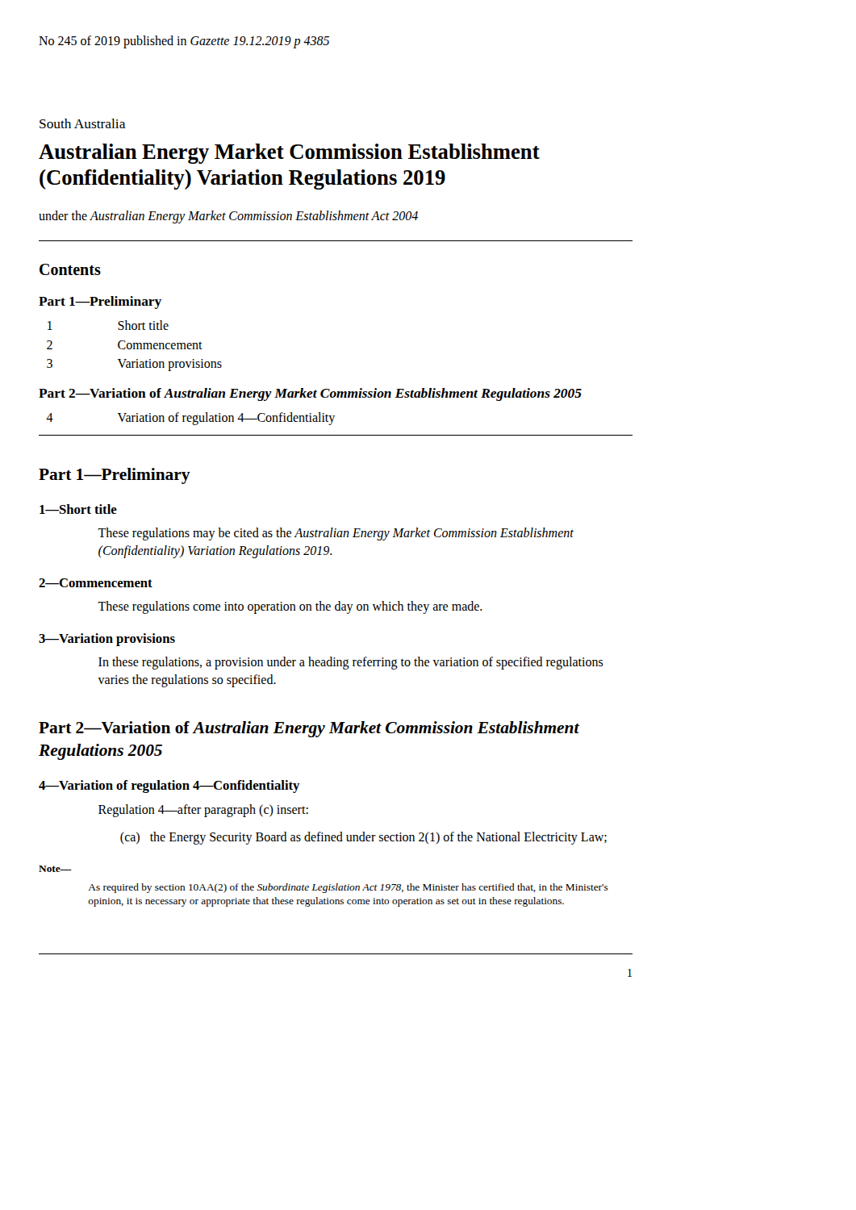No 245 of 2019 published in Gazette 19.12.2019 p 4385
South Australia
Australian Energy Market Commission Establishment (Confidentiality) Variation Regulations 2019
under the Australian Energy Market Commission Establishment Act 2004
Contents
Part 1—Preliminary
| 1 | Short title |
| 2 | Commencement |
| 3 | Variation provisions |
Part 2—Variation of Australian Energy Market Commission Establishment Regulations 2005
| 4 | Variation of regulation 4—Confidentiality |
Part 1—Preliminary
1—Short title
These regulations may be cited as the Australian Energy Market Commission Establishment (Confidentiality) Variation Regulations 2019.
2—Commencement
These regulations come into operation on the day on which they are made.
3—Variation provisions
In these regulations, a provision under a heading referring to the variation of specified regulations varies the regulations so specified.
Part 2—Variation of Australian Energy Market Commission Establishment Regulations 2005
4—Variation of regulation 4—Confidentiality
Regulation 4—after paragraph (c) insert:
(ca) the Energy Security Board as defined under section 2(1) of the National Electricity Law;
Note—
As required by section 10AA(2) of the Subordinate Legislation Act 1978, the Minister has certified that, in the Minister's opinion, it is necessary or appropriate that these regulations come into operation as set out in these regulations.
1